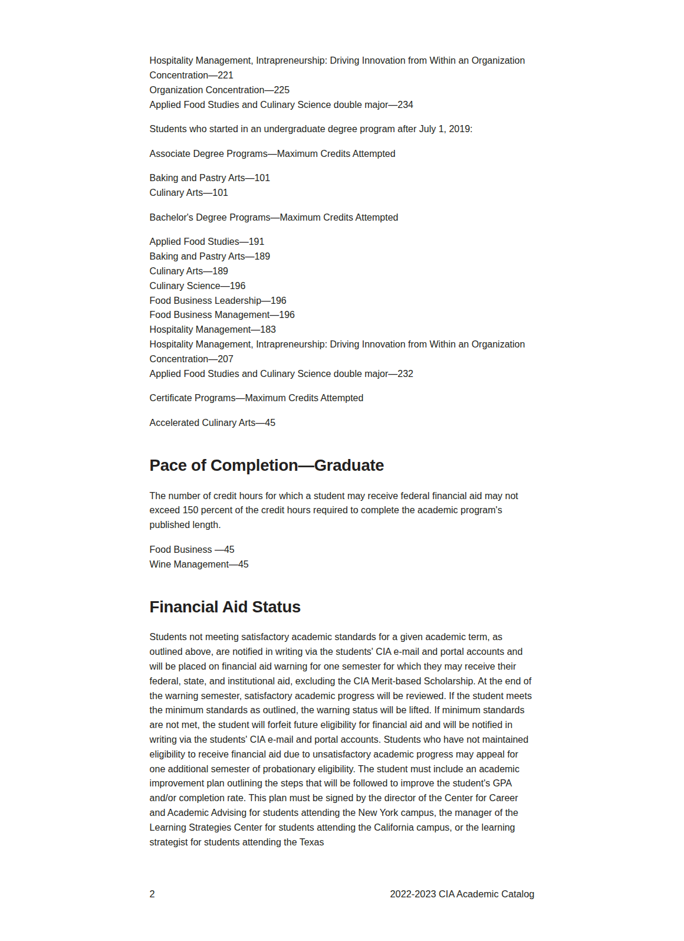Hospitality Management, Intrapreneurship: Driving Innovation from Within an Organization Concentration—221
Organization Concentration—225
Applied Food Studies and Culinary Science double major—234
Students who started in an undergraduate degree program after July 1, 2019:
Associate Degree Programs—Maximum Credits Attempted
Baking and Pastry Arts—101
Culinary Arts—101
Bachelor's Degree Programs—Maximum Credits Attempted
Applied Food Studies—191
Baking and Pastry Arts—189
Culinary Arts—189
Culinary Science—196
Food Business Leadership—196
Food Business Management—196
Hospitality Management—183
Hospitality Management, Intrapreneurship: Driving Innovation from Within an Organization Concentration—207
Applied Food Studies and Culinary Science double major—232
Certificate Programs—Maximum Credits Attempted
Accelerated Culinary Arts—45
Pace of Completion—Graduate
The number of credit hours for which a student may receive federal financial aid may not exceed 150 percent of the credit hours required to complete the academic program's published length.
Food Business —45
Wine Management—45
Financial Aid Status
Students not meeting satisfactory academic standards for a given academic term, as outlined above, are notified in writing via the students' CIA e-mail and portal accounts and will be placed on financial aid warning for one semester for which they may receive their federal, state, and institutional aid, excluding the CIA Merit-based Scholarship. At the end of the warning semester, satisfactory academic progress will be reviewed. If the student meets the minimum standards as outlined, the warning status will be lifted. If minimum standards are not met, the student will forfeit future eligibility for financial aid and will be notified in writing via the students' CIA e-mail and portal accounts. Students who have not maintained eligibility to receive financial aid due to unsatisfactory academic progress may appeal for one additional semester of probationary eligibility. The student must include an academic improvement plan outlining the steps that will be followed to improve the student's GPA and/or completion rate. This plan must be signed by the director of the Center for Career and Academic Advising for students attending the New York campus, the manager of the Learning Strategies Center for students attending the California campus, or the learning strategist for students attending the Texas
2
2022-2023 CIA Academic Catalog